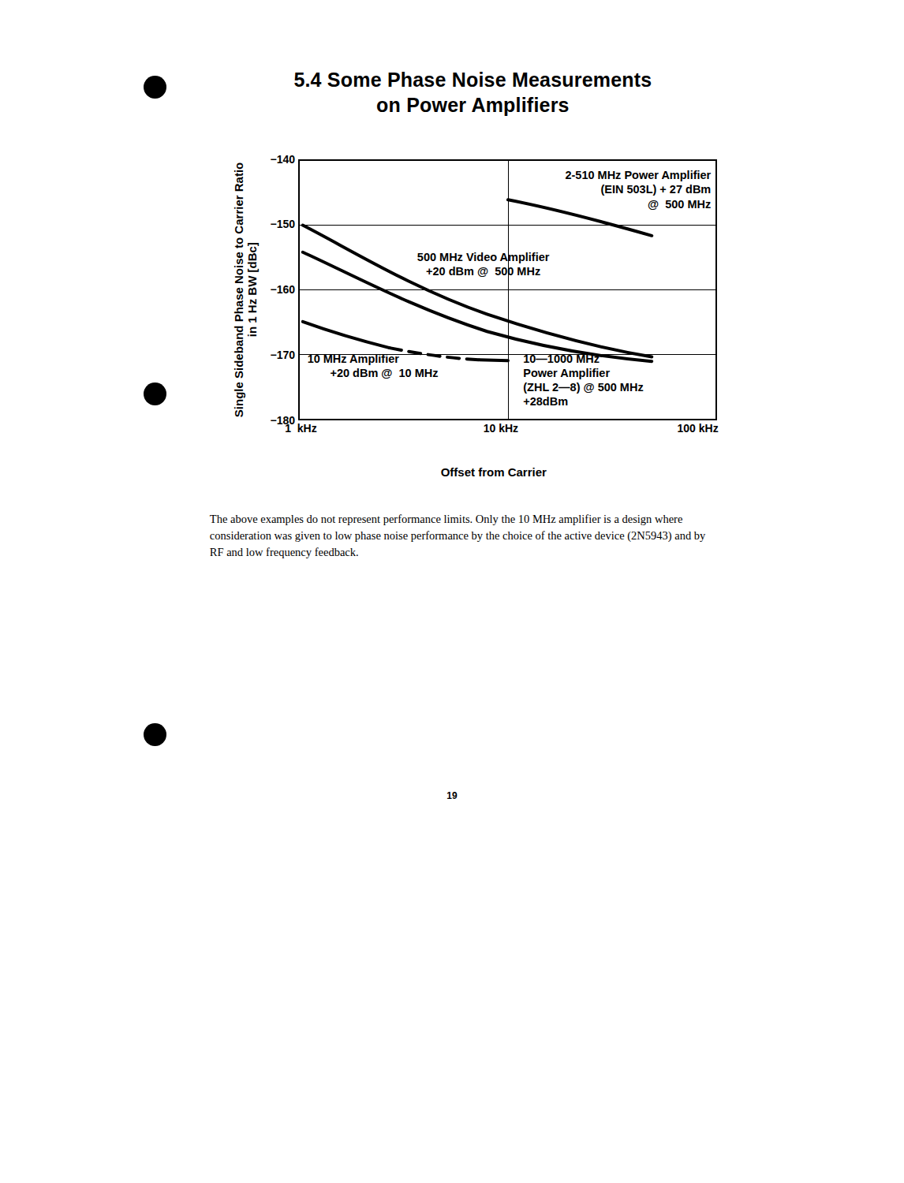5.4 Some Phase Noise Measurementson Power Amplifiers
Single Sideband Phase Noise to Carrier Ratio
in 1 Hz BW [dBc]
−140
−150
−160
−170
−180
2-510 MHz Power Amplifier
(EIN 503L) + 27 dBm
@ 500 MHz
500 MHz Video Amplifier
+20 dBm @ 500 MHz
10 MHz Amplifier
+20 dBm @ 10 MHz
10—1000 MHz
Power Amplifier
(ZHL 2—8) @ 500 MHz
+28dBm
1 kHz
10 kHz
100 kHz
Offset from Carrier
The above examples do not represent performance limits. Only the 10 MHz amplifier is a design where consideration was given to low phase noise performance by the choice of the active device (2N5943) and by RF and low frequency feedback.
19